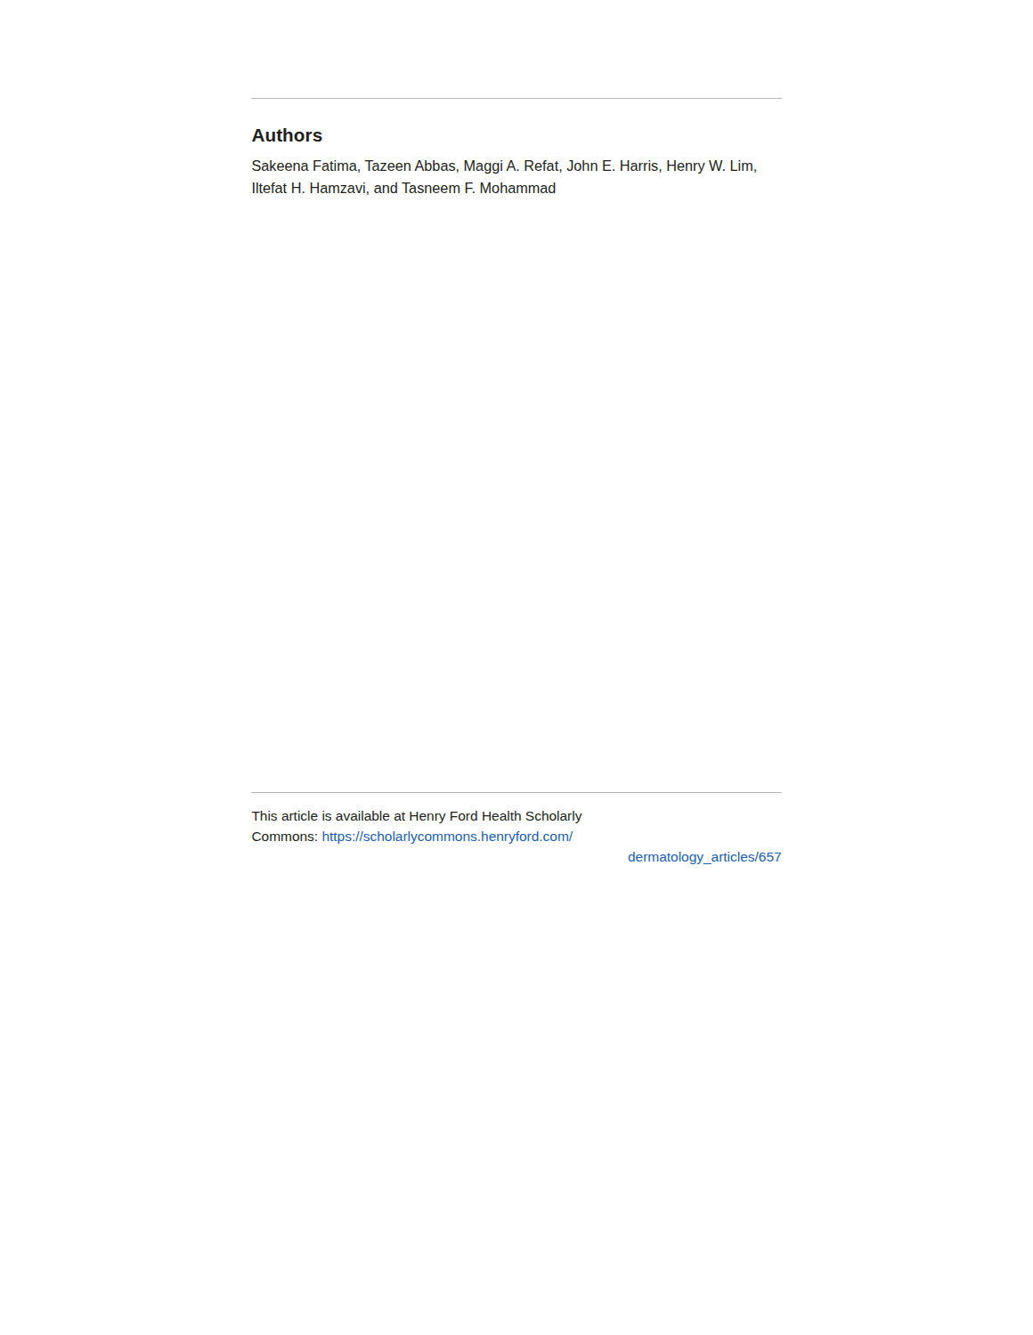Authors
Sakeena Fatima, Tazeen Abbas, Maggi A. Refat, John E. Harris, Henry W. Lim, Iltefat H. Hamzavi, and Tasneem F. Mohammad
This article is available at Henry Ford Health Scholarly Commons: https://scholarlycommons.henryford.com/ dermatology_articles/657